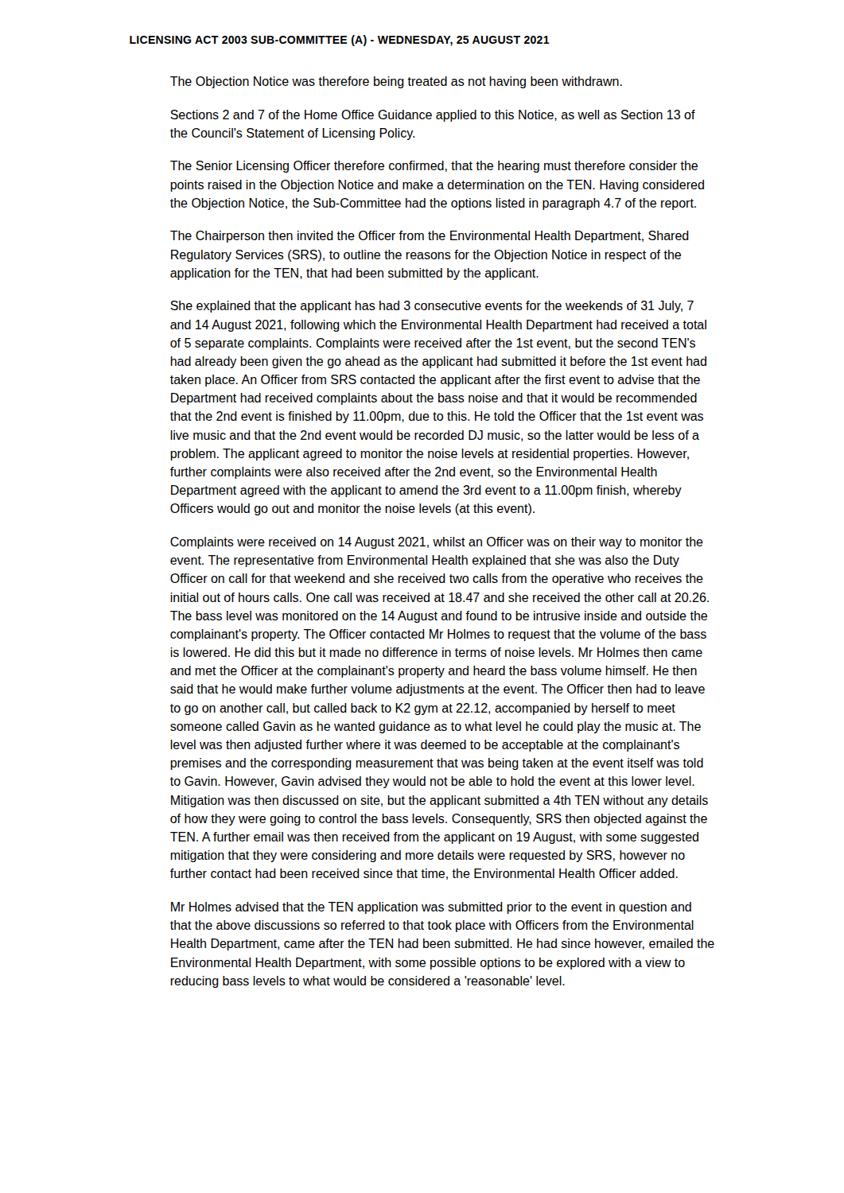LICENSING ACT 2003 SUB-COMMITTEE (A) - WEDNESDAY, 25 AUGUST 2021
The Objection Notice was therefore being treated as not having been withdrawn.
Sections 2 and 7 of the Home Office Guidance applied to this Notice, as well as Section 13 of the Council's Statement of Licensing Policy.
The Senior Licensing Officer therefore confirmed, that the hearing must therefore consider the points raised in the Objection Notice and make a determination on the TEN. Having considered the Objection Notice, the Sub-Committee had the options listed in paragraph 4.7 of the report.
The Chairperson then invited the Officer from the Environmental Health Department, Shared Regulatory Services (SRS), to outline the reasons for the Objection Notice in respect of the application for the TEN, that had been submitted by the applicant.
She explained that the applicant has had 3 consecutive events for the weekends of 31 July, 7 and 14 August 2021, following which the Environmental Health Department had received a total of 5 separate complaints. Complaints were received after the 1st event, but the second TEN's had already been given the go ahead as the applicant had submitted it before the 1st event had taken place. An Officer from SRS contacted the applicant after the first event to advise that the Department had received complaints about the bass noise and that it would be recommended that the 2nd event is finished by 11.00pm, due to this. He told the Officer that the 1st event was live music and that the 2nd event would be recorded DJ music, so the latter would be less of a problem. The applicant agreed to monitor the noise levels at residential properties. However, further complaints were also received after the 2nd event, so the Environmental Health Department agreed with the applicant to amend the 3rd event to a 11.00pm finish, whereby Officers would go out and monitor the noise levels (at this event).
Complaints were received on 14 August 2021, whilst an Officer was on their way to monitor the event. The representative from Environmental Health explained that she was also the Duty Officer on call for that weekend and she received two calls from the operative who receives the initial out of hours calls. One call was received at 18.47 and she received the other call at 20.26. The bass level was monitored on the 14 August and found to be intrusive inside and outside the complainant's property. The Officer contacted Mr Holmes to request that the volume of the bass is lowered. He did this but it made no difference in terms of noise levels. Mr Holmes then came and met the Officer at the complainant's property and heard the bass volume himself. He then said that he would make further volume adjustments at the event. The Officer then had to leave to go on another call, but called back to K2 gym at 22.12, accompanied by herself to meet someone called Gavin as he wanted guidance as to what level he could play the music at. The level was then adjusted further where it was deemed to be acceptable at the complainant's premises and the corresponding measurement that was being taken at the event itself was told to Gavin. However, Gavin advised they would not be able to hold the event at this lower level. Mitigation was then discussed on site, but the applicant submitted a 4th TEN without any details of how they were going to control the bass levels. Consequently, SRS then objected against the TEN. A further email was then received from the applicant on 19 August, with some suggested mitigation that they were considering and more details were requested by SRS, however no further contact had been received since that time, the Environmental Health Officer added.
Mr Holmes advised that the TEN application was submitted prior to the event in question and that the above discussions so referred to that took place with Officers from the Environmental Health Department, came after the TEN had been submitted. He had since however, emailed the Environmental Health Department, with some possible options to be explored with a view to reducing bass levels to what would be considered a 'reasonable' level.